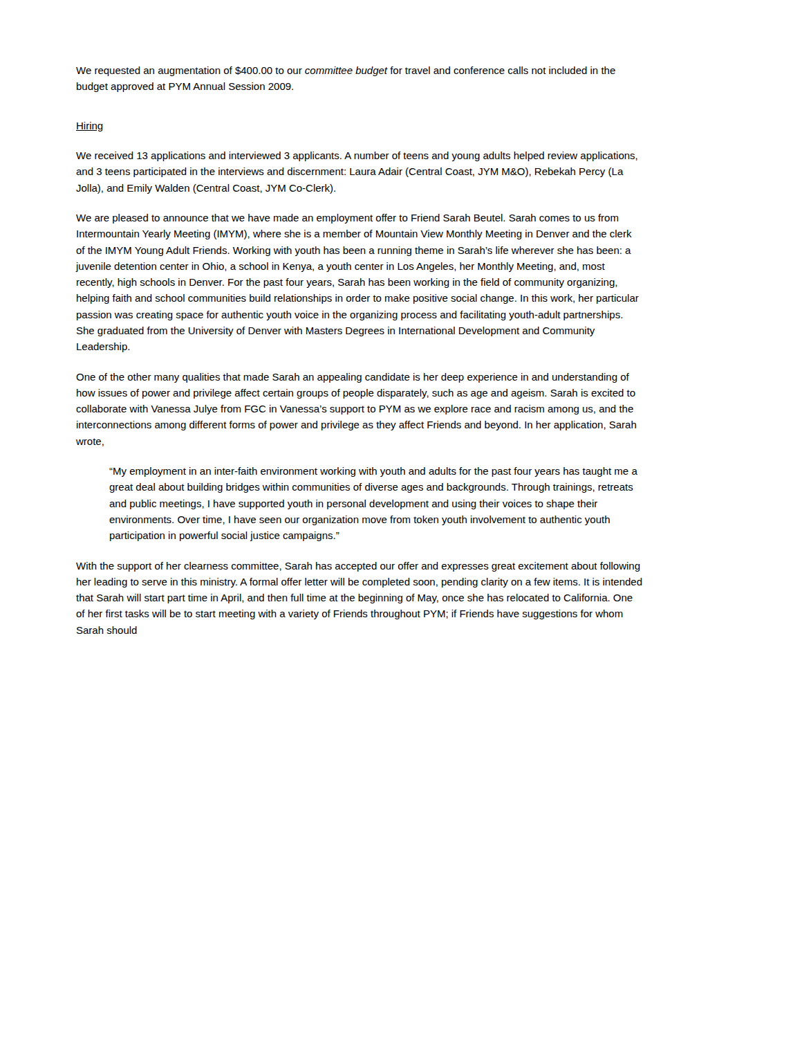We requested an augmentation of $400.00 to our committee budget for travel and conference calls not included in the budget approved at PYM Annual Session 2009.
Hiring
We received 13 applications and interviewed 3 applicants. A number of teens and young adults helped review applications, and 3 teens participated in the interviews and discernment: Laura Adair (Central Coast, JYM M&O), Rebekah Percy (La Jolla), and Emily Walden (Central Coast, JYM Co-Clerk).
We are pleased to announce that we have made an employment offer to Friend Sarah Beutel. Sarah comes to us from Intermountain Yearly Meeting (IMYM), where she is a member of Mountain View Monthly Meeting in Denver and the clerk of the IMYM Young Adult Friends. Working with youth has been a running theme in Sarah’s life wherever she has been: a juvenile detention center in Ohio, a school in Kenya, a youth center in Los Angeles, her Monthly Meeting, and, most recently, high schools in Denver. For the past four years, Sarah has been working in the field of community organizing, helping faith and school communities build relationships in order to make positive social change. In this work, her particular passion was creating space for authentic youth voice in the organizing process and facilitating youth-adult partnerships. She graduated from the University of Denver with Masters Degrees in International Development and Community Leadership.
One of the other many qualities that made Sarah an appealing candidate is her deep experience in and understanding of how issues of power and privilege affect certain groups of people disparately, such as age and ageism. Sarah is excited to collaborate with Vanessa Julye from FGC in Vanessa’s support to PYM as we explore race and racism among us, and the interconnections among different forms of power and privilege as they affect Friends and beyond. In her application, Sarah wrote,
“My employment in an inter-faith environment working with youth and adults for the past four years has taught me a great deal about building bridges within communities of diverse ages and backgrounds. Through trainings, retreats and public meetings, I have supported youth in personal development and using their voices to shape their environments. Over time, I have seen our organization move from token youth involvement to authentic youth participation in powerful social justice campaigns.”
With the support of her clearness committee, Sarah has accepted our offer and expresses great excitement about following her leading to serve in this ministry. A formal offer letter will be completed soon, pending clarity on a few items. It is intended that Sarah will start part time in April, and then full time at the beginning of May, once she has relocated to California. One of her first tasks will be to start meeting with a variety of Friends throughout PYM; if Friends have suggestions for whom Sarah should